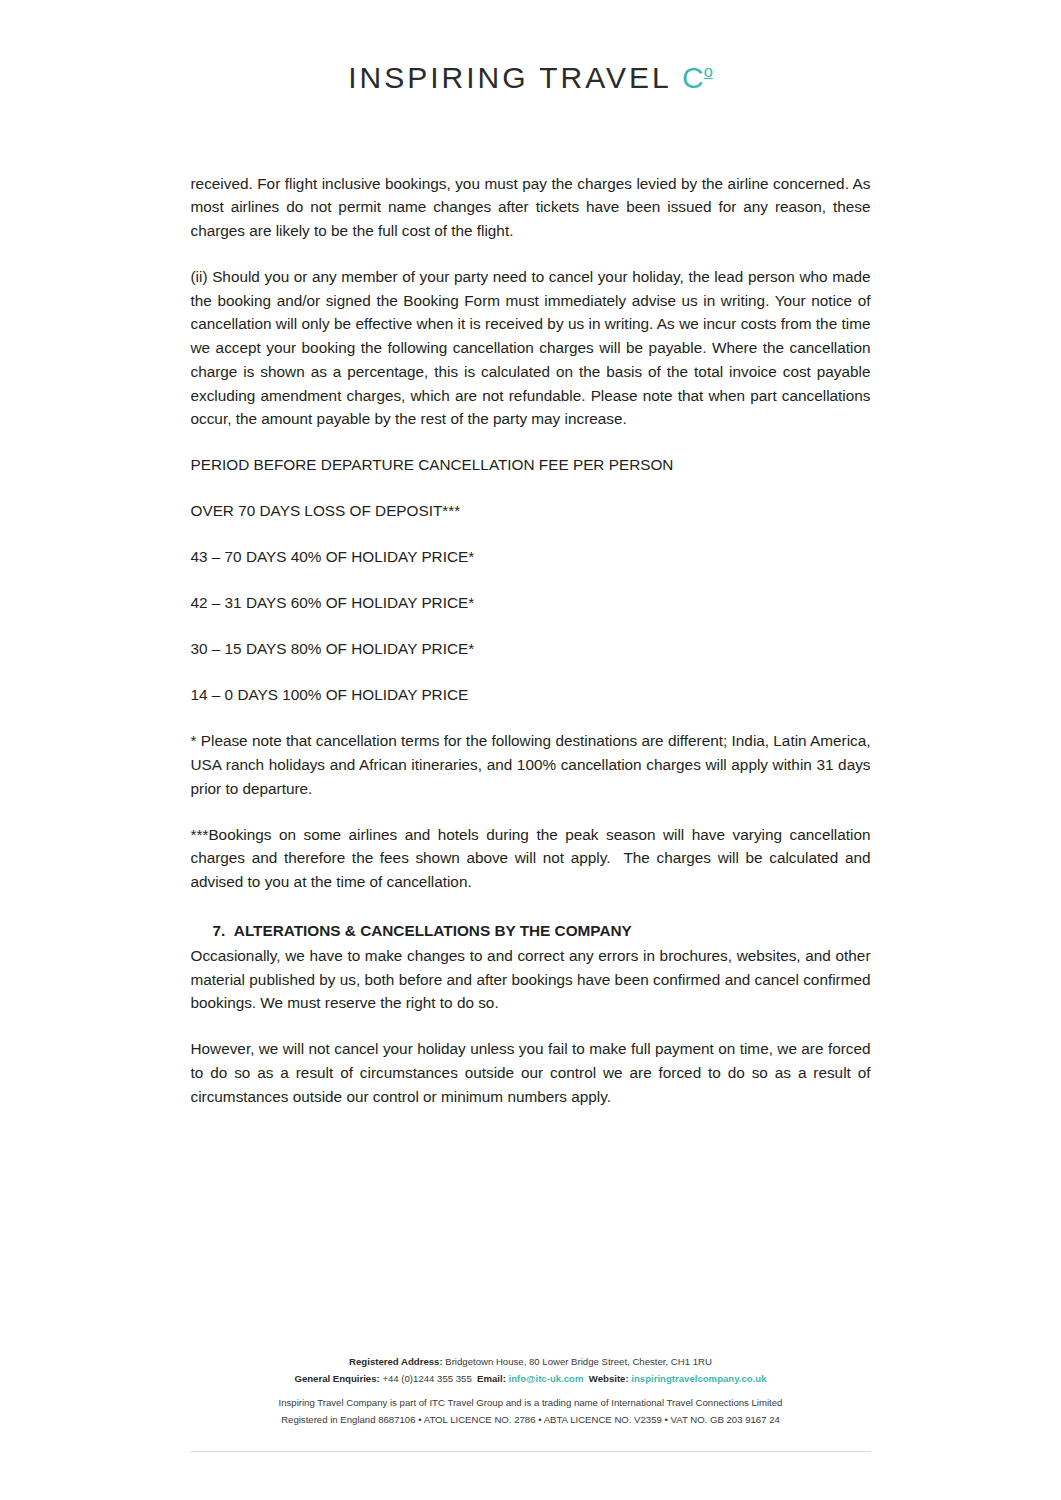INSPIRING TRAVEL Co
received. For flight inclusive bookings, you must pay the charges levied by the airline concerned. As most airlines do not permit name changes after tickets have been issued for any reason, these charges are likely to be the full cost of the flight.
(ii) Should you or any member of your party need to cancel your holiday, the lead person who made the booking and/or signed the Booking Form must immediately advise us in writing. Your notice of cancellation will only be effective when it is received by us in writing. As we incur costs from the time we accept your booking the following cancellation charges will be payable. Where the cancellation charge is shown as a percentage, this is calculated on the basis of the total invoice cost payable excluding amendment charges, which are not refundable. Please note that when part cancellations occur, the amount payable by the rest of the party may increase.
PERIOD BEFORE DEPARTURE CANCELLATION FEE PER PERSON
OVER 70 DAYS LOSS OF DEPOSIT***
43 – 70 DAYS 40% OF HOLIDAY PRICE*
42 – 31 DAYS 60% OF HOLIDAY PRICE*
30 – 15 DAYS 80% OF HOLIDAY PRICE*
14 – 0 DAYS 100% OF HOLIDAY PRICE
* Please note that cancellation terms for the following destinations are different; India, Latin America, USA ranch holidays and African itineraries, and 100% cancellation charges will apply within 31 days prior to departure.
***Bookings on some airlines and hotels during the peak season will have varying cancellation charges and therefore the fees shown above will not apply. The charges will be calculated and advised to you at the time of cancellation.
7.
ALTERATIONS & CANCELLATIONS BY THE COMPANY
Occasionally, we have to make changes to and correct any errors in brochures, websites, and other material published by us, both before and after bookings have been confirmed and cancel confirmed bookings. We must reserve the right to do so.
However, we will not cancel your holiday unless you fail to make full payment on time, we are forced to do so as a result of circumstances outside our control we are forced to do so as a result of circumstances outside our control or minimum numbers apply.
Registered Address: Bridgetown House, 80 Lower Bridge Street, Chester, CH1 1RU
General Enquiries: +44 (0)1244 355 355 Email: info@itc-uk.com Website: inspiringtravelcompany.co.uk
Inspiring Travel Company is part of ITC Travel Group and is a trading name of International Travel Connections Limited
Registered in England 8687106 • ATOL LICENCE NO. 2786 • ABTA LICENCE NO. V2359 • VAT NO. GB 203 9167 24